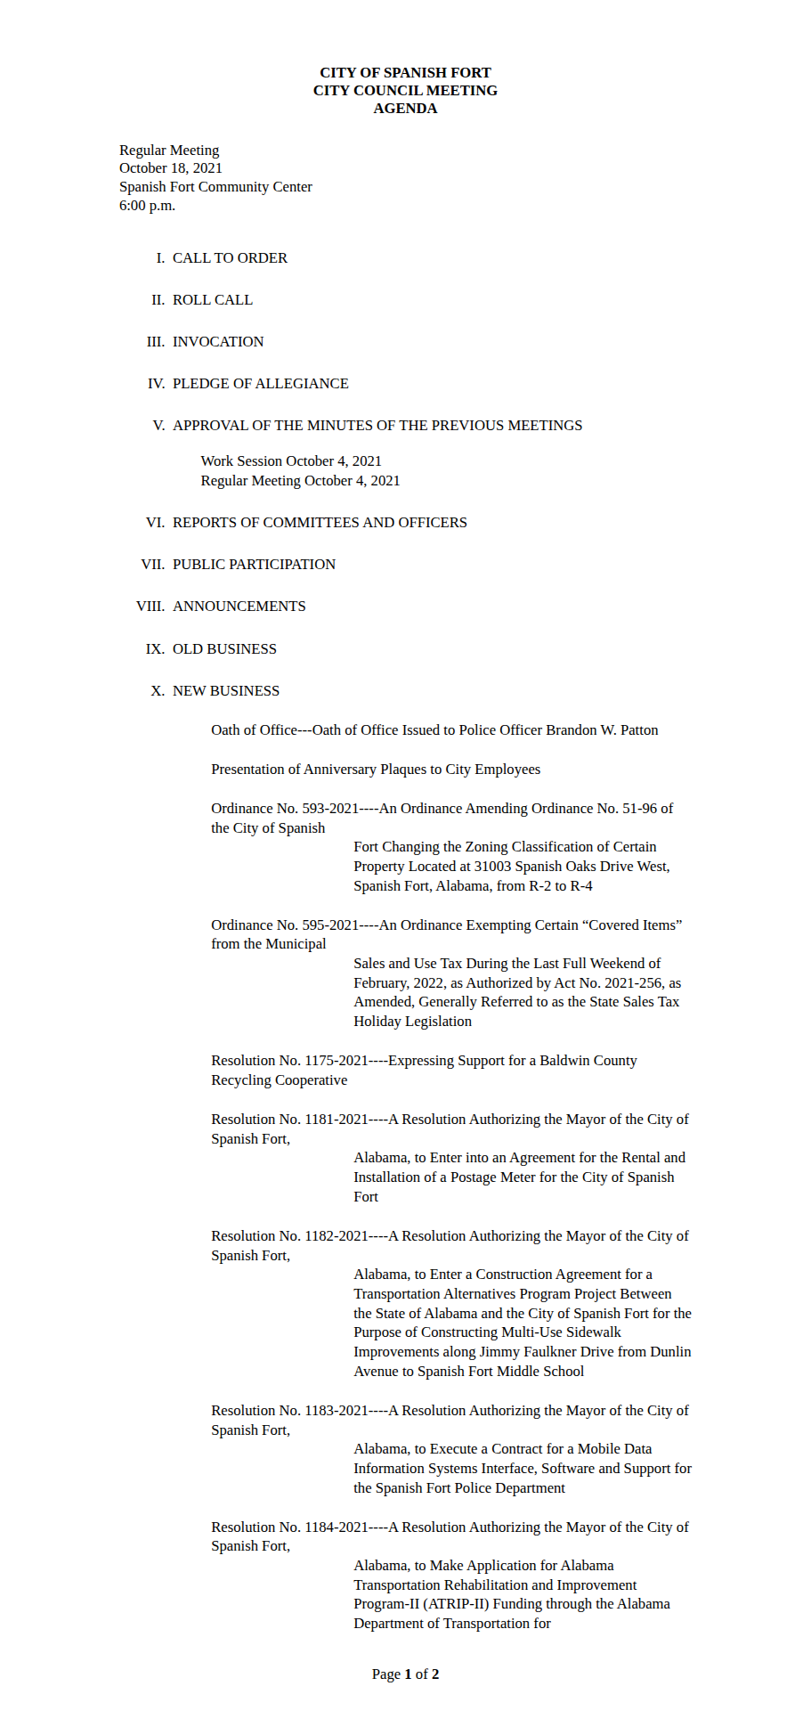CITY OF SPANISH FORT
CITY COUNCIL MEETING
AGENDA
Regular Meeting
October 18, 2021
Spanish Fort Community Center
6:00 p.m.
I. CALL TO ORDER
II. ROLL CALL
III. INVOCATION
IV. PLEDGE OF ALLEGIANCE
V. APPROVAL OF THE MINUTES OF THE PREVIOUS MEETINGS
Work Session October 4, 2021
Regular Meeting October 4, 2021
VI. REPORTS OF COMMITTEES AND OFFICERS
VII. PUBLIC PARTICIPATION
VIII. ANNOUNCEMENTS
IX. OLD BUSINESS
X. NEW BUSINESS
Oath of Office---Oath of Office Issued to Police Officer Brandon W. Patton
Presentation of Anniversary Plaques to City Employees
Ordinance No. 593-2021----An Ordinance Amending Ordinance No. 51-96 of the City of Spanish Fort Changing the Zoning Classification of Certain Property Located at 31003 Spanish Oaks Drive West, Spanish Fort, Alabama, from R-2 to R-4
Ordinance No. 595-2021----An Ordinance Exempting Certain “Covered Items” from the Municipal Sales and Use Tax During the Last Full Weekend of February, 2022, as Authorized by Act No. 2021-256, as Amended, Generally Referred to as the State Sales Tax Holiday Legislation
Resolution No. 1175-2021----Expressing Support for a Baldwin County Recycling Cooperative
Resolution No. 1181-2021----A Resolution Authorizing the Mayor of the City of Spanish Fort, Alabama, to Enter into an Agreement for the Rental and Installation of a Postage Meter for the City of Spanish Fort
Resolution No. 1182-2021----A Resolution Authorizing the Mayor of the City of Spanish Fort, Alabama, to Enter a Construction Agreement for a Transportation Alternatives Program Project Between the State of Alabama and the City of Spanish Fort for the Purpose of Constructing Multi-Use Sidewalk Improvements along Jimmy Faulkner Drive from Dunlin Avenue to Spanish Fort Middle School
Resolution No. 1183-2021----A Resolution Authorizing the Mayor of the City of Spanish Fort, Alabama, to Execute a Contract for a Mobile Data Information Systems Interface, Software and Support for the Spanish Fort Police Department
Resolution No. 1184-2021----A Resolution Authorizing the Mayor of the City of Spanish Fort, Alabama, to Make Application for Alabama Transportation Rehabilitation and Improvement Program-II (ATRIP-II) Funding through the Alabama Department of Transportation for
Page 1 of 2